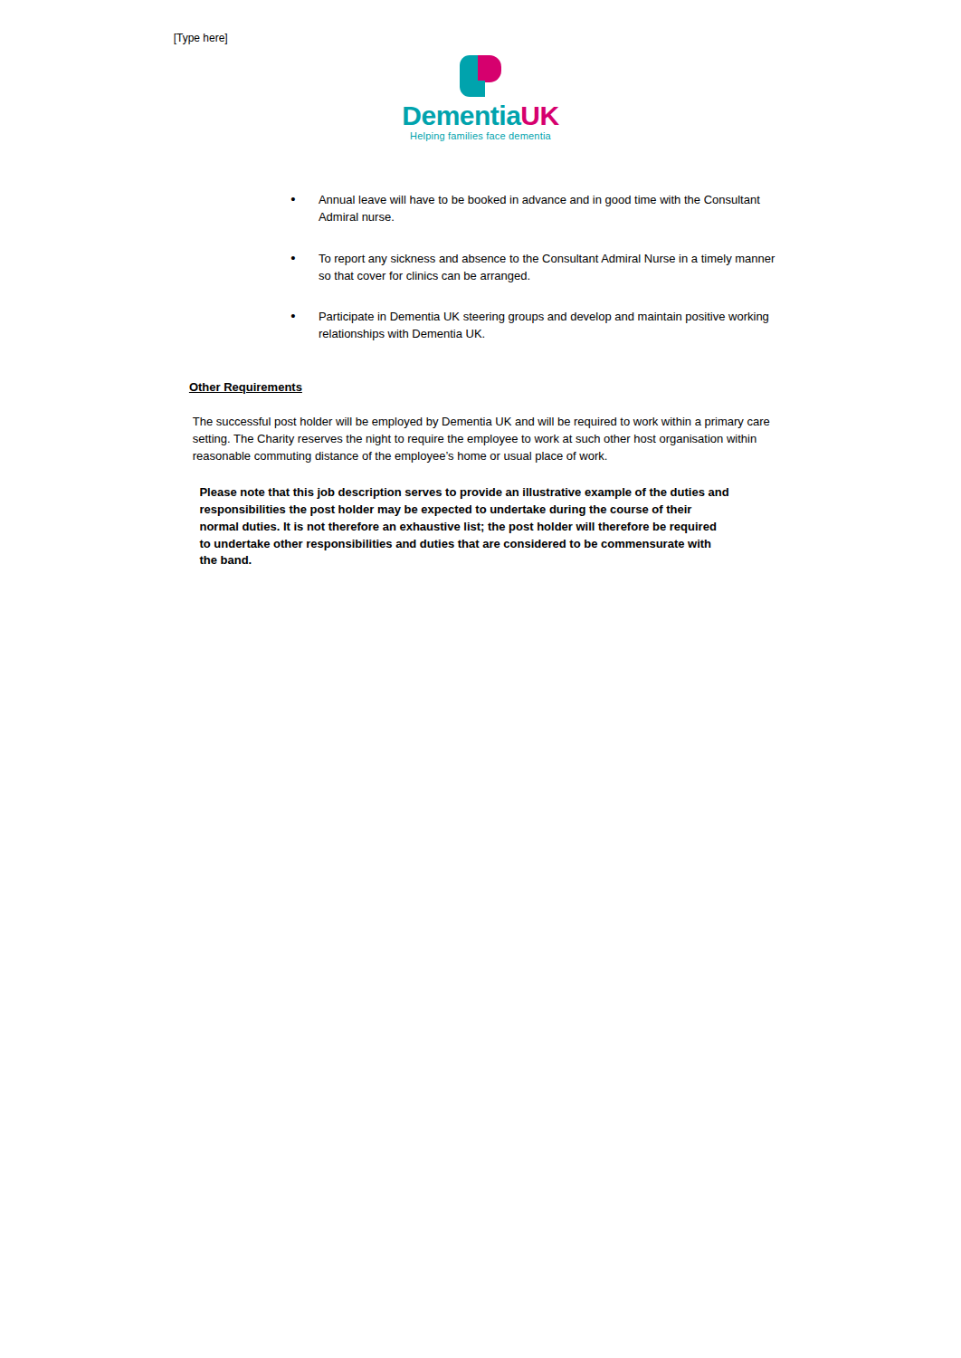[Type here]
DementiaUK
Helping families face dementia
Annual leave will have to be booked in advance and in good time with the Consultant Admiral nurse.
To report any sickness and absence to the Consultant Admiral Nurse in a timely manner so that cover for clinics can be arranged.
Participate in Dementia UK steering groups and develop and maintain positive working
relationships with Dementia UK.
Other Requirements
The successful post holder will be employed by Dementia UK and will be required to work within a primary care setting. The Charity reserves the night to require the employee to work at such other host organisation within reasonable commuting distance of the employee’s home or usual place of work.
Please note that this job description serves to provide an illustrative example of the duties and responsibilities the post holder may be expected to undertake during the course of their normal duties. It is not therefore an exhaustive list; the post holder will therefore be required to undertake other responsibilities and duties that are considered to be commensurate with the band.